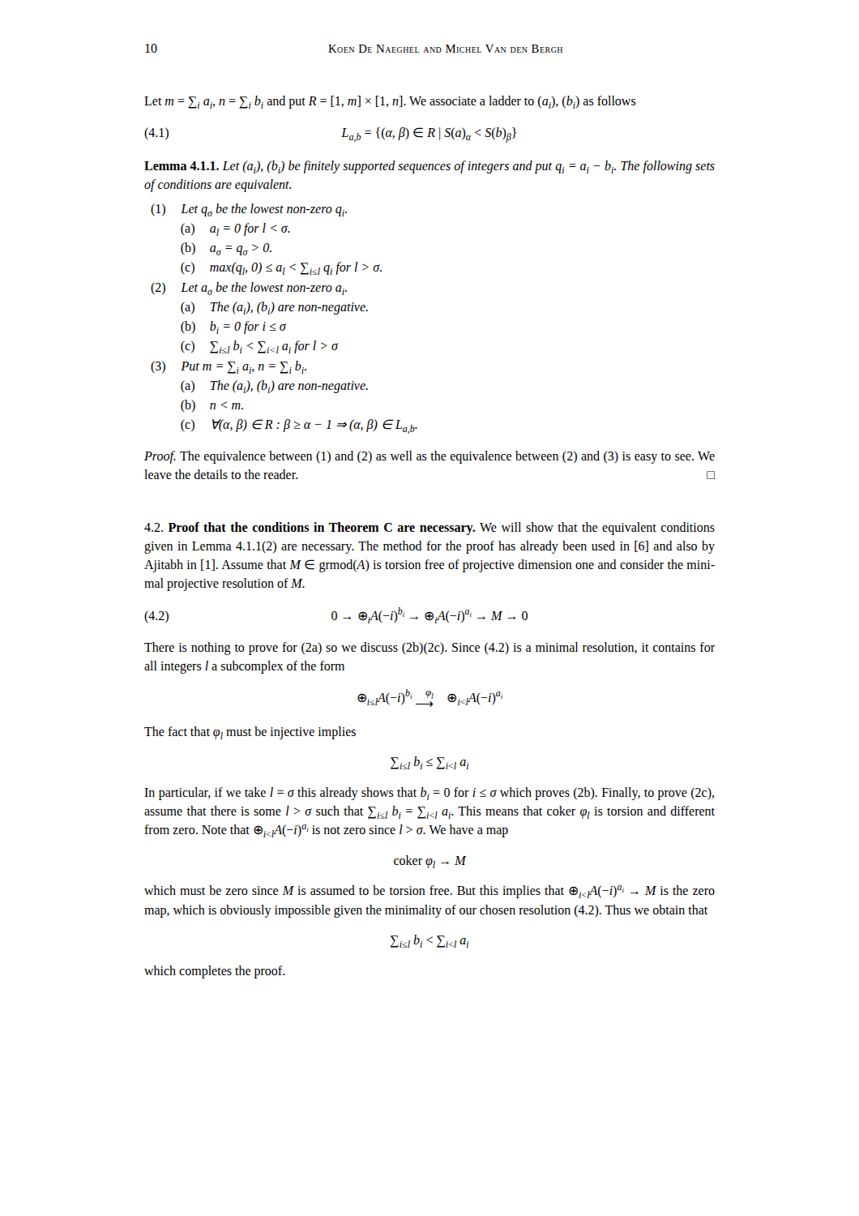10 Koen De Naeghel and Michel Van den Bergh
Let m = ∑i ai, n = ∑i bi and put R = [1, m] × [1, n]. We associate a ladder to (ai), (bi) as follows
(4.1) La,b = {(α, β) ∈ R | S(a)α < S(b)β}
Lemma 4.1.1. Let (ai), (bi) be finitely supported sequences of integers and put qi = ai − bi. The following sets of conditions are equivalent.
(1) Let qσ be the lowest non-zero qi.
(a) al = 0 for l < σ.
(b) aσ = qσ > 0.
(c) max(ql, 0) ≤ al < ∑i≤l qi for l > σ.
(2) Let aσ be the lowest non-zero ai.
(a) The (ai), (bi) are non-negative.
(b) bi = 0 for i ≤ σ
(c) ∑i≤l bi < ∑i<l ai for l > σ
(3) Put m = ∑i ai, n = ∑i bi.
(a) The (ai), (bi) are non-negative.
(b) n < m.
(c) ∀(α, β) ∈ R : β ≥ α − 1 ⇒ (α, β) ∈ La,b.
Proof. The equivalence between (1) and (2) as well as the equivalence between (2) and (3) is easy to see. We leave the details to the reader. □
4.2. Proof that the conditions in Theorem C are necessary. We will show that the equivalent conditions given in Lemma 4.1.1(2) are necessary. The method for the proof has already been used in [6] and also by Ajitabh in [1]. Assume that M ∈ grmod(A) is torsion free of projective dimension one and consider the minimal projective resolution of M.
(4.2) 0 → ⊕iA(−i)bi → ⊕iA(−i)ai → M → 0
There is nothing to prove for (2a) so we discuss (2b)(2c). Since (4.2) is a minimal resolution, it contains for all integers l a subcomplex of the form
⊕i≤lA(−i)bi φl⟶ ⊕i<lA(−i)ai
The fact that φl must be injective implies
∑i≤l bi ≤ ∑i<l ai
In particular, if we take l = σ this already shows that bi = 0 for i ≤ σ which proves (2b). Finally, to prove (2c), assume that there is some l > σ such that ∑i≤l bi = ∑i<l ai. This means that coker φl is torsion and different from zero. Note that ⊕i<lA(−i)ai is not zero since l > σ. We have a map
coker φl → M
which must be zero since M is assumed to be torsion free. But this implies that ⊕i<lA(−i)ai → M is the zero map, which is obviously impossible given the minimality of our chosen resolution (4.2). Thus we obtain that
∑i≤l bi < ∑i<l ai
which completes the proof.